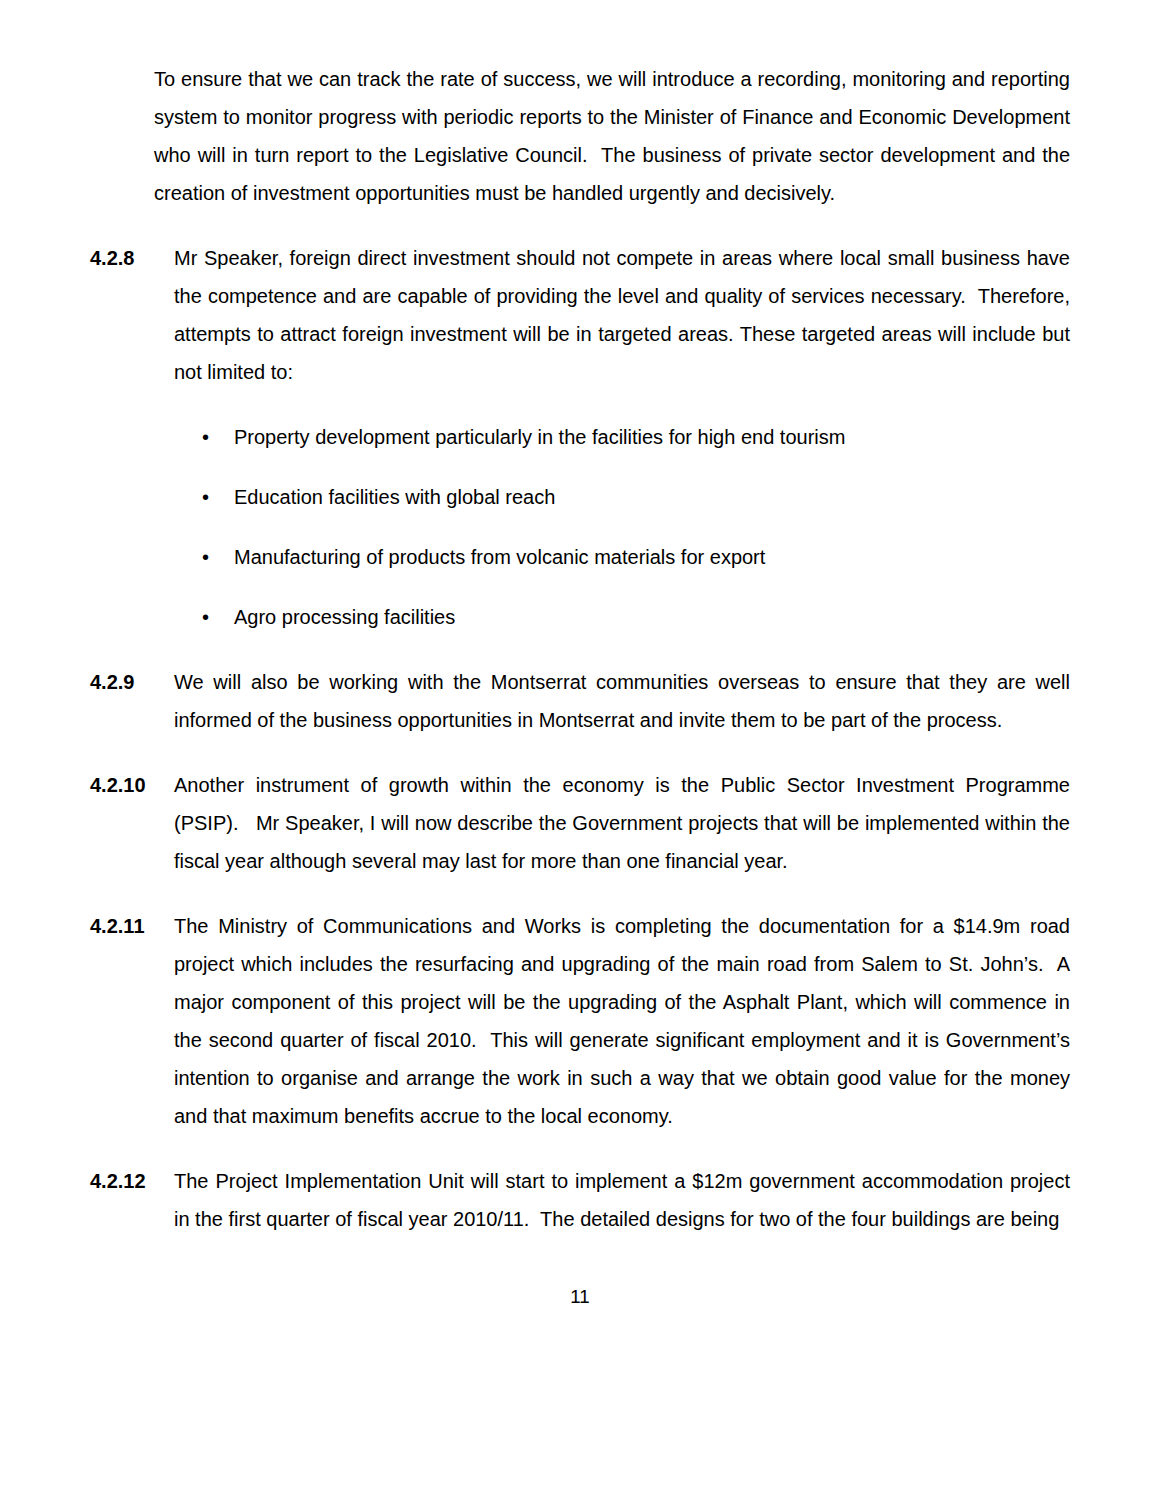To ensure that we can track the rate of success, we will introduce a recording, monitoring and reporting system to monitor progress with periodic reports to the Minister of Finance and Economic Development who will in turn report to the Legislative Council. The business of private sector development and the creation of investment opportunities must be handled urgently and decisively.
4.2.8 Mr Speaker, foreign direct investment should not compete in areas where local small business have the competence and are capable of providing the level and quality of services necessary. Therefore, attempts to attract foreign investment will be in targeted areas. These targeted areas will include but not limited to:
Property development particularly in the facilities for high end tourism
Education facilities with global reach
Manufacturing of products from volcanic materials for export
Agro processing facilities
4.2.9 We will also be working with the Montserrat communities overseas to ensure that they are well informed of the business opportunities in Montserrat and invite them to be part of the process.
4.2.10 Another instrument of growth within the economy is the Public Sector Investment Programme (PSIP). Mr Speaker, I will now describe the Government projects that will be implemented within the fiscal year although several may last for more than one financial year.
4.2.11 The Ministry of Communications and Works is completing the documentation for a $14.9m road project which includes the resurfacing and upgrading of the main road from Salem to St. John’s. A major component of this project will be the upgrading of the Asphalt Plant, which will commence in the second quarter of fiscal 2010. This will generate significant employment and it is Government’s intention to organise and arrange the work in such a way that we obtain good value for the money and that maximum benefits accrue to the local economy.
4.2.12 The Project Implementation Unit will start to implement a $12m government accommodation project in the first quarter of fiscal year 2010/11. The detailed designs for two of the four buildings are being
11